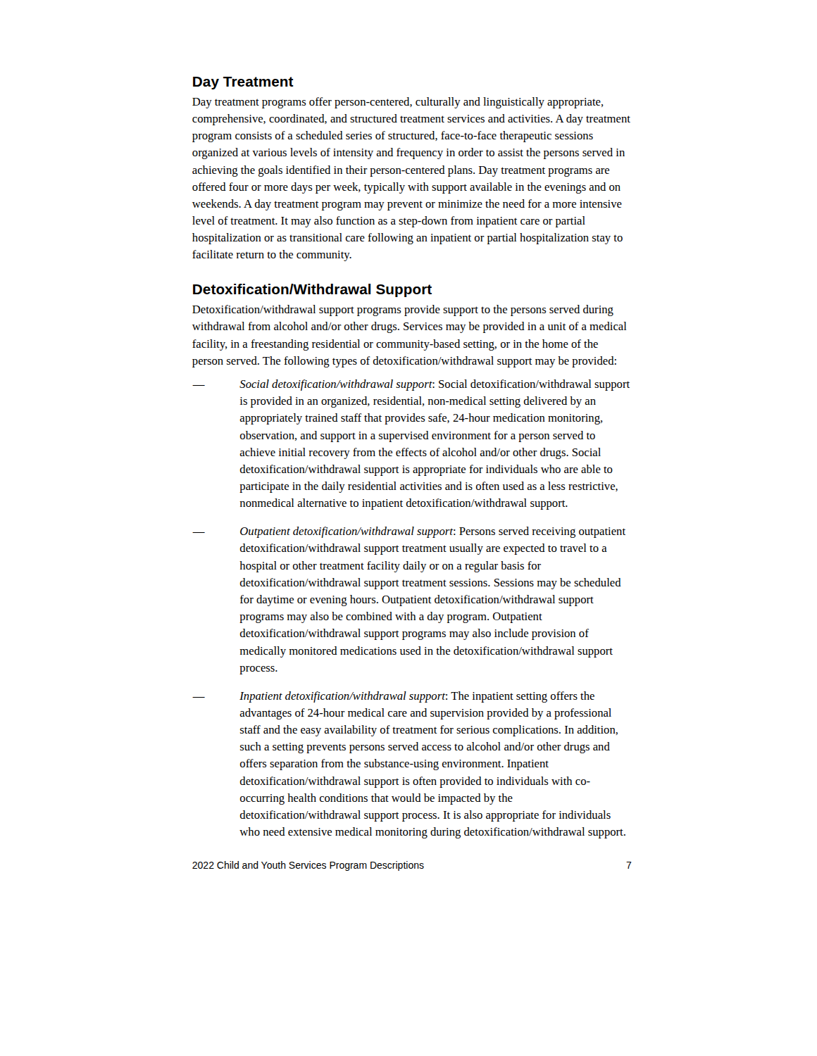Day Treatment
Day treatment programs offer person-centered, culturally and linguistically appropriate, comprehensive, coordinated, and structured treatment services and activities. A day treatment program consists of a scheduled series of structured, face-to-face therapeutic sessions organized at various levels of intensity and frequency in order to assist the persons served in achieving the goals identified in their person-centered plans. Day treatment programs are offered four or more days per week, typically with support available in the evenings and on weekends. A day treatment program may prevent or minimize the need for a more intensive level of treatment. It may also function as a step-down from inpatient care or partial hospitalization or as transitional care following an inpatient or partial hospitalization stay to facilitate return to the community.
Detoxification/Withdrawal Support
Detoxification/withdrawal support programs provide support to the persons served during withdrawal from alcohol and/or other drugs. Services may be provided in a unit of a medical facility, in a freestanding residential or community-based setting, or in the home of the person served. The following types of detoxification/withdrawal support may be provided:
Social detoxification/withdrawal support: Social detoxification/withdrawal support is provided in an organized, residential, non-medical setting delivered by an appropriately trained staff that provides safe, 24-hour medication monitoring, observation, and support in a supervised environment for a person served to achieve initial recovery from the effects of alcohol and/or other drugs. Social detoxification/withdrawal support is appropriate for individuals who are able to participate in the daily residential activities and is often used as a less restrictive, nonmedical alternative to inpatient detoxification/withdrawal support.
Outpatient detoxification/withdrawal support: Persons served receiving outpatient detoxification/withdrawal support treatment usually are expected to travel to a hospital or other treatment facility daily or on a regular basis for detoxification/withdrawal support treatment sessions. Sessions may be scheduled for daytime or evening hours. Outpatient detoxification/withdrawal support programs may also be combined with a day program. Outpatient detoxification/withdrawal support programs may also include provision of medically monitored medications used in the detoxification/withdrawal support process.
Inpatient detoxification/withdrawal support: The inpatient setting offers the advantages of 24-hour medical care and supervision provided by a professional staff and the easy availability of treatment for serious complications. In addition, such a setting prevents persons served access to alcohol and/or other drugs and offers separation from the substance-using environment. Inpatient detoxification/withdrawal support is often provided to individuals with co-occurring health conditions that would be impacted by the detoxification/withdrawal support process. It is also appropriate for individuals who need extensive medical monitoring during detoxification/withdrawal support.
2022 Child and Youth Services Program Descriptions 7